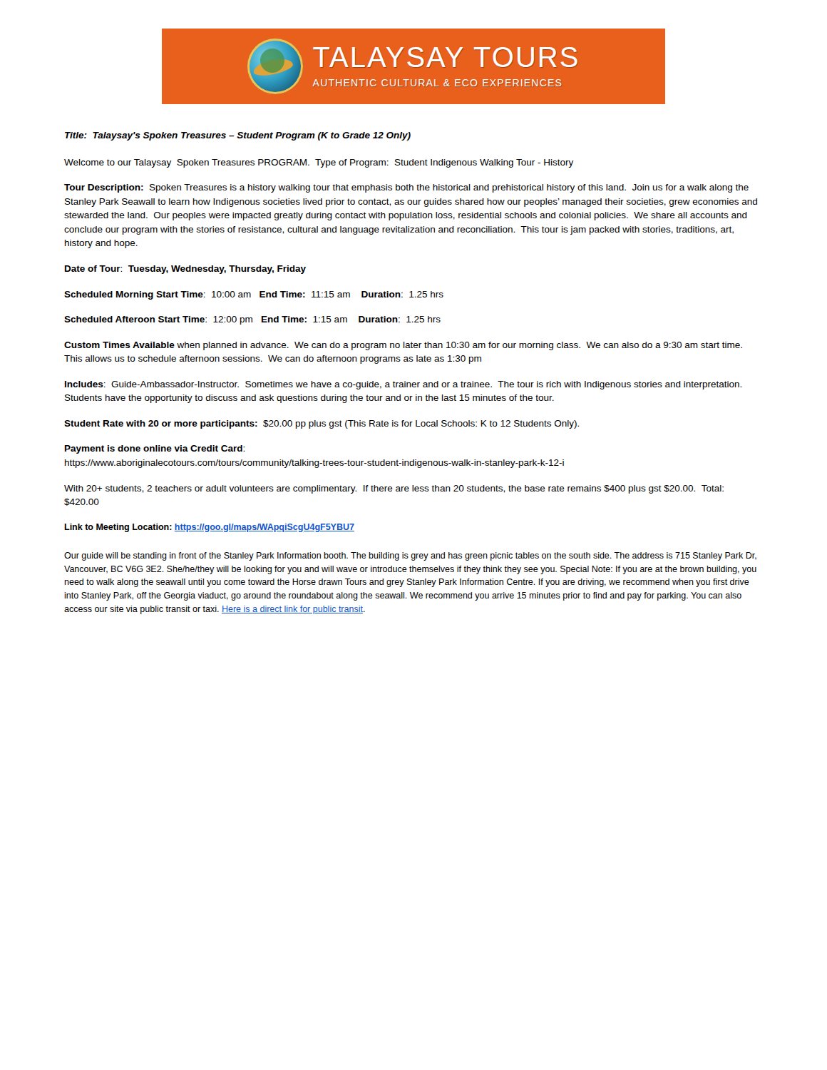TALAYSAY TOURS
AUTHENTIC CULTURAL & ECO EXPERIENCES
Title: Talaysay's Spoken Treasures – Student Program (K to Grade 12 Only)
Welcome to our Talaysay Spoken Treasures PROGRAM. Type of Program: Student Indigenous Walking Tour - History
Tour Description: Spoken Treasures is a history walking tour that emphasis both the historical and prehistorical history of this land. Join us for a walk along the Stanley Park Seawall to learn how Indigenous societies lived prior to contact, as our guides shared how our peoples’ managed their societies, grew economies and stewarded the land. Our peoples were impacted greatly during contact with population loss, residential schools and colonial policies. We share all accounts and conclude our program with the stories of resistance, cultural and language revitalization and reconciliation. This tour is jam packed with stories, traditions, art, history and hope.
Date of Tour: Tuesday, Wednesday, Thursday, Friday
Scheduled Morning Start Time: 10:00 am End Time: 11:15 am Duration: 1.25 hrs
Scheduled Afteroon Start Time: 12:00 pm End Time: 1:15 am Duration: 1.25 hrs
Custom Times Available when planned in advance. We can do a program no later than 10:30 am for our morning class. We can also do a 9:30 am start time. This allows us to schedule afternoon sessions. We can do afternoon programs as late as 1:30 pm
Includes: Guide-Ambassador-Instructor. Sometimes we have a co-guide, a trainer and or a trainee. The tour is rich with Indigenous stories and interpretation. Students have the opportunity to discuss and ask questions during the tour and or in the last 15 minutes of the tour.
Student Rate with 20 or more participants: $20.00 pp plus gst (This Rate is for Local Schools: K to 12 Students Only).
Payment is done online via Credit Card:
https://www.aboriginalecotours.com/tours/community/talking-trees-tour-student-indigenous-walk-in-stanley-park-k-12-i
With 20+ students, 2 teachers or adult volunteers are complimentary. If there are less than 20 students, the base rate remains $400 plus gst $20.00. Total: $420.00
Link to Meeting Location: https://goo.gl/maps/WApqiScgU4gF5YBU7
Our guide will be standing in front of the Stanley Park Information booth. The building is grey and has green picnic tables on the south side. The address is 715 Stanley Park Dr, Vancouver, BC V6G 3E2. She/he/they will be looking for you and will wave or introduce themselves if they think they see you. Special Note: If you are at the brown building, you need to walk along the seawall until you come toward the Horse drawn Tours and grey Stanley Park Information Centre. If you are driving, we recommend when you first drive into Stanley Park, off the Georgia viaduct, go around the roundabout along the seawall. We recommend you arrive 15 minutes prior to find and pay for parking. You can also access our site via public transit or taxi. Here is a direct link for public transit.